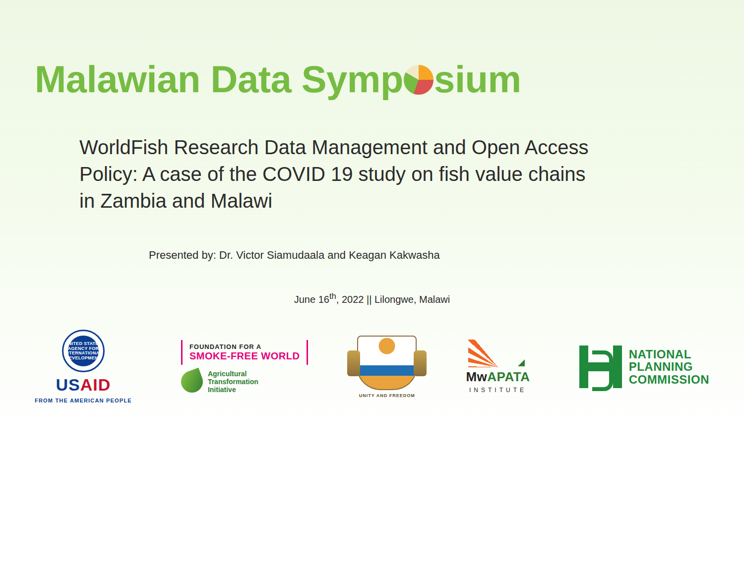Malawian Data Symp sium
WorldFish Research Data Management and Open Access Policy: A case of the COVID 19 study on fish value chains in Zambia and Malawi
Presented by: Dr. Victor Siamudaala and Keagan Kakwasha
June 16th, 2022 || Lilongwe, Malawi
UNITED STATES
AGENCY FOR
INTERNATIONAL
DEVELOPMENT
USAID
FROM THE AMERICAN PEOPLE
FOUNDATION FOR A
SMOKE-FREE WORLD
Agricultural
Transformation
Initiative
UNITY AND FREEDOM
MwAPATA
INSTITUTE
NATIONAL
PLANNING
COMMISSION